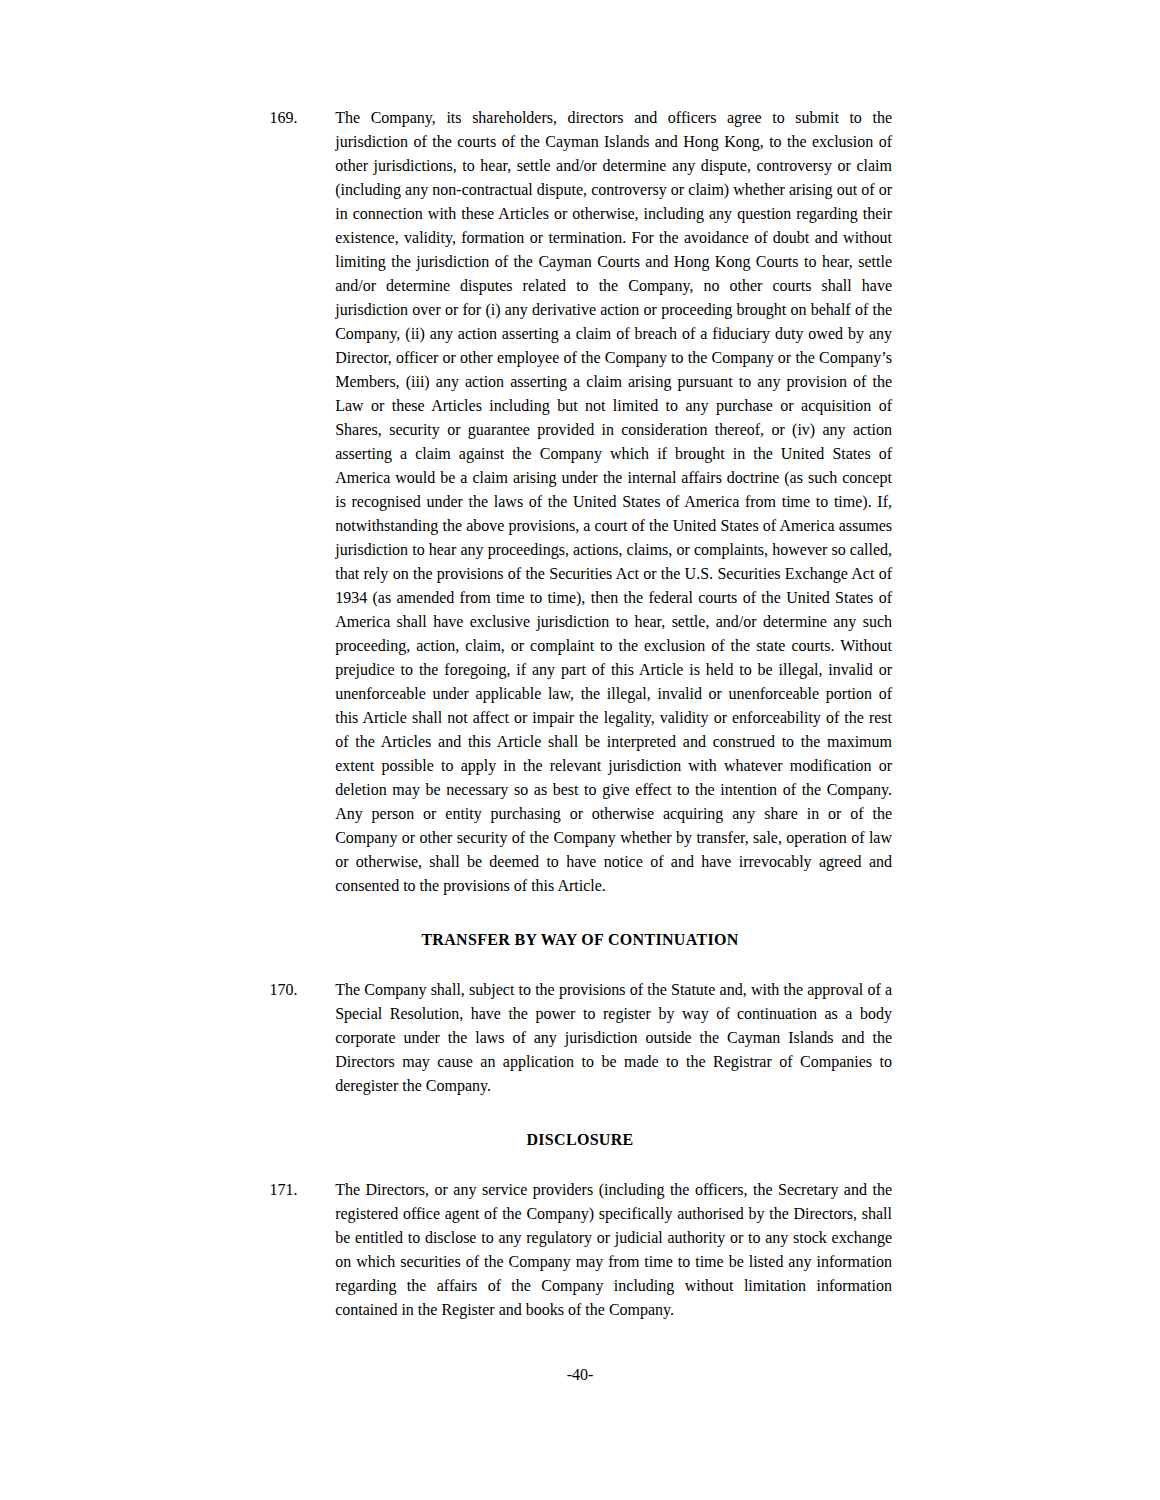169.
The Company, its shareholders, directors and officers agree to submit to the jurisdiction of the courts of the Cayman Islands and Hong Kong, to the exclusion of other jurisdictions, to hear, settle and/or determine any dispute, controversy or claim (including any non-contractual dispute, controversy or claim) whether arising out of or in connection with these Articles or otherwise, including any question regarding their existence, validity, formation or termination. For the avoidance of doubt and without limiting the jurisdiction of the Cayman Courts and Hong Kong Courts to hear, settle and/or determine disputes related to the Company, no other courts shall have jurisdiction over or for (i) any derivative action or proceeding brought on behalf of the Company, (ii) any action asserting a claim of breach of a fiduciary duty owed by any Director, officer or other employee of the Company to the Company or the Company’s Members, (iii) any action asserting a claim arising pursuant to any provision of the Law or these Articles including but not limited to any purchase or acquisition of Shares, security or guarantee provided in consideration thereof, or (iv) any action asserting a claim against the Company which if brought in the United States of America would be a claim arising under the internal affairs doctrine (as such concept is recognised under the laws of the United States of America from time to time). If, notwithstanding the above provisions, a court of the United States of America assumes jurisdiction to hear any proceedings, actions, claims, or complaints, however so called, that rely on the provisions of the Securities Act or the U.S. Securities Exchange Act of 1934 (as amended from time to time), then the federal courts of the United States of America shall have exclusive jurisdiction to hear, settle, and/or determine any such proceeding, action, claim, or complaint to the exclusion of the state courts. Without prejudice to the foregoing, if any part of this Article is held to be illegal, invalid or unenforceable under applicable law, the illegal, invalid or unenforceable portion of this Article shall not affect or impair the legality, validity or enforceability of the rest of the Articles and this Article shall be interpreted and construed to the maximum extent possible to apply in the relevant jurisdiction with whatever modification or deletion may be necessary so as best to give effect to the intention of the Company. Any person or entity purchasing or otherwise acquiring any share in or of the Company or other security of the Company whether by transfer, sale, operation of law or otherwise, shall be deemed to have notice of and have irrevocably agreed and consented to the provisions of this Article.
Transfer by Way of Continuation
170.
The Company shall, subject to the provisions of the Statute and, with the approval of a Special Resolution, have the power to register by way of continuation as a body corporate under the laws of any jurisdiction outside the Cayman Islands and the Directors may cause an application to be made to the Registrar of Companies to deregister the Company.
Disclosure
171.
The Directors, or any service providers (including the officers, the Secretary and the registered office agent of the Company) specifically authorised by the Directors, shall be entitled to disclose to any regulatory or judicial authority or to any stock exchange on which securities of the Company may from time to time be listed any information regarding the affairs of the Company including without limitation information contained in the Register and books of the Company.
-40-